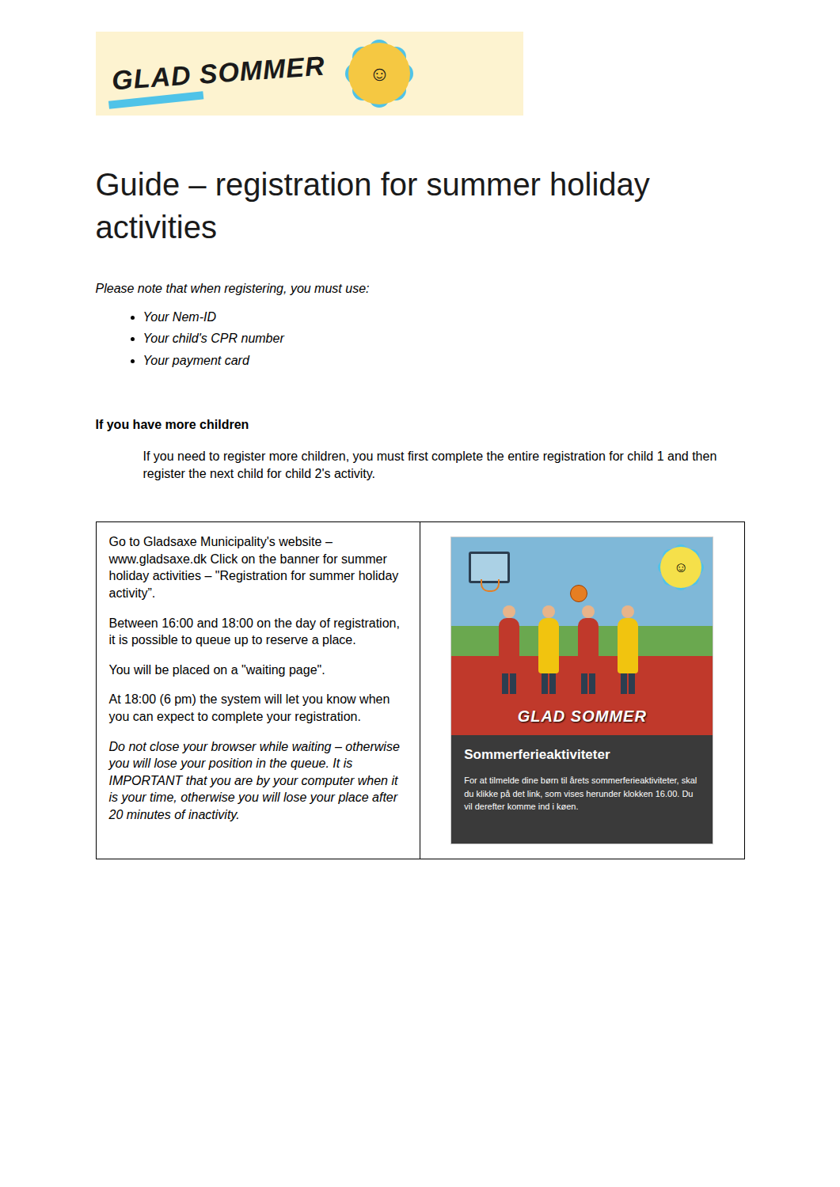GLAD SOMMER
☺
Guide – registration for summer holiday activities
Please note that when registering, you must use:
Your Nem-ID
Your child's CPR number
Your payment card
If you have more children
If you need to register more children, you must first complete the entire registration for child 1 and then register the next child for child 2's activity.
| Go to Gladsaxe Municipality's website – www.gladsaxe.dk Click on the banner for summer holiday activities – "Registration for summer holiday activity”. Between 16:00 and 18:00 on the day of registration, it is possible to queue up to reserve a place. You will be placed on a "waiting page". At 18:00 (6 pm) the system will let you know when you can expect to complete your registration. Do not close your browser while waiting – otherwise you will lose your position in the queue. It is IMPORTANT that you are by your computer when it is your time, otherwise you will lose your place after 20 minutes of inactivity. | ☺ GLAD SOMMER Sommerferieaktiviteter For at tilmelde dine børn til årets sommerferieaktiviteter, skal du klikke på det link, som vises herunder klokken 16.00. Du vil derefter komme ind i køen. |